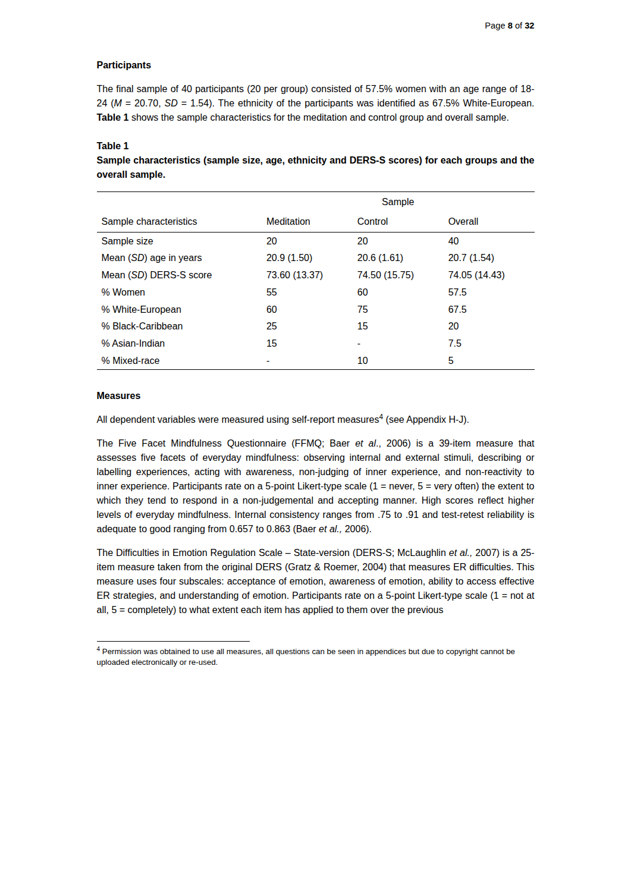Page 8 of 32
Participants
The final sample of 40 participants (20 per group) consisted of 57.5% women with an age range of 18-24 (M = 20.70, SD = 1.54). The ethnicity of the participants was identified as 67.5% White-European. Table 1 shows the sample characteristics for the meditation and control group and overall sample.
Table 1
Sample characteristics (sample size, age, ethnicity and DERS-S scores) for each groups and the overall sample.
| | Sample |
| --- | --- |
| Sample characteristics | Meditation | Control | Overall |
| Sample size | 20 | 20 | 40 |
| Mean ( SD ) age in years | 20.9 (1.50) | 20.6 (1.61) | 20.7 (1.54) |
| Mean ( SD ) DERS-S score | 73.60 (13.37) | 74.50 (15.75) | 74.05 (14.43) |
| % Women | 55 | 60 | 57.5 |
| % White-European | 60 | 75 | 67.5 |
| % Black-Caribbean | 25 | 15 | 20 |
| % Asian-Indian | 15 | - | 7.5 |
| % Mixed-race | - | 10 | 5 |
Measures
All dependent variables were measured using self-report measures4 (see Appendix H-J).
The Five Facet Mindfulness Questionnaire (FFMQ; Baer et al., 2006) is a 39-item measure that assesses five facets of everyday mindfulness: observing internal and external stimuli, describing or labelling experiences, acting with awareness, non-judging of inner experience, and non-reactivity to inner experience. Participants rate on a 5-point Likert-type scale (1 = never, 5 = very often) the extent to which they tend to respond in a non-judgemental and accepting manner. High scores reflect higher levels of everyday mindfulness. Internal consistency ranges from .75 to .91 and test-retest reliability is adequate to good ranging from 0.657 to 0.863 (Baer et al., 2006).
The Difficulties in Emotion Regulation Scale – State-version (DERS-S; McLaughlin et al., 2007) is a 25-item measure taken from the original DERS (Gratz & Roemer, 2004) that measures ER difficulties. This measure uses four subscales: acceptance of emotion, awareness of emotion, ability to access effective ER strategies, and understanding of emotion. Participants rate on a 5-point Likert-type scale (1 = not at all, 5 = completely) to what extent each item has applied to them over the previous
4 Permission was obtained to use all measures, all questions can be seen in appendices but due to copyright cannot be uploaded electronically or re-used.